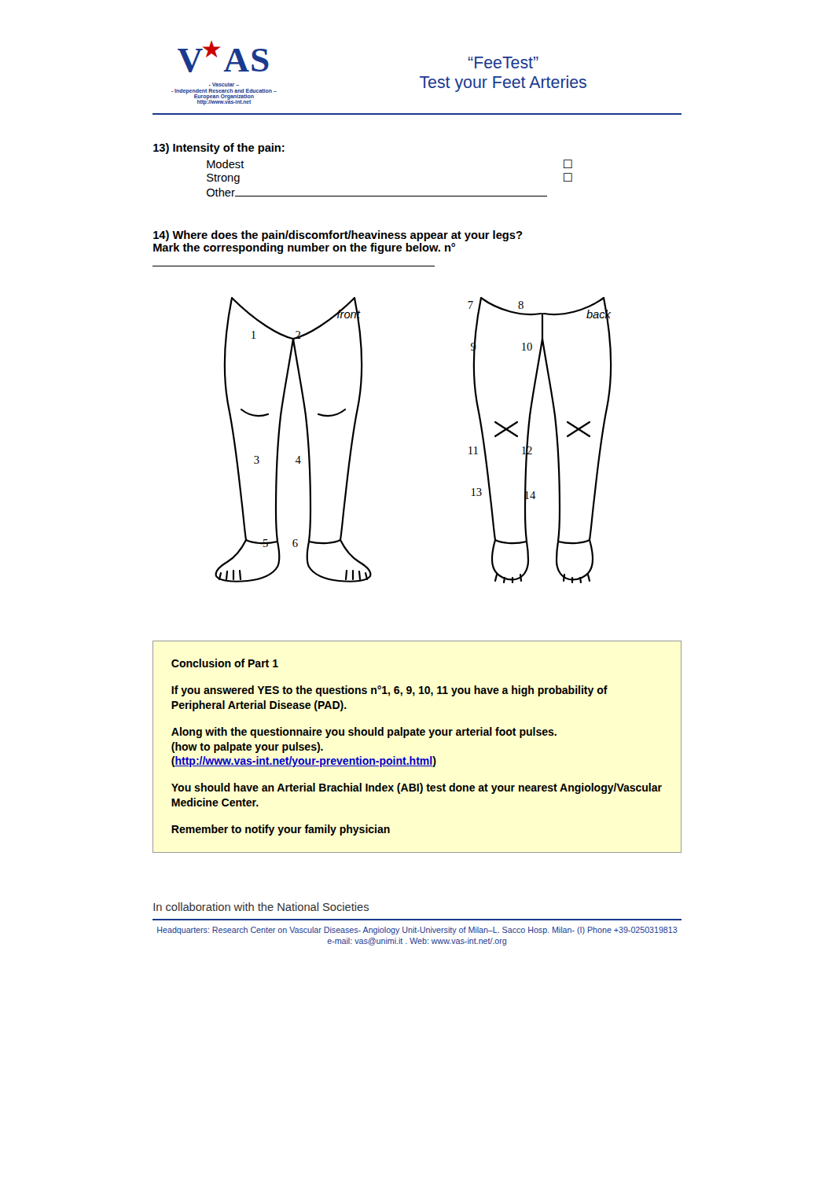V★AS
- Vascular –
- Independent Research and Education –
European Organization
http://www.vas-int.net
“FeeTest”
Test your Feet Arteries
13) Intensity of the pain:
Modest☐
Strong☐
Other
14) Where does the pain/discomfort/heaviness appear at your legs?
Mark the corresponding number on the figure below. n°
front 1 2 3 4 5 6
back 7 8 9 10 11 12 13 14
Conclusion of Part 1
If you answered YES to the questions n°1, 6, 9, 10, 11 you have a high probability of Peripheral Arterial Disease (PAD).
Along with the questionnaire you should palpate your arterial foot pulses.
(how to palpate your pulses).
(http://www.vas-int.net/your-prevention-point.html)
You should have an Arterial Brachial Index (ABI) test done at your nearest Angiology/Vascular Medicine Center.
Remember to notify your family physician
In collaboration with the National Societies
Headquarters: Research Center on Vascular Diseases- Angiology Unit-University of Milan–L. Sacco Hosp. Milan- (I) Phone +39-0250319813
e-mail: vas@unimi.it . Web: www.vas-int.net/.org